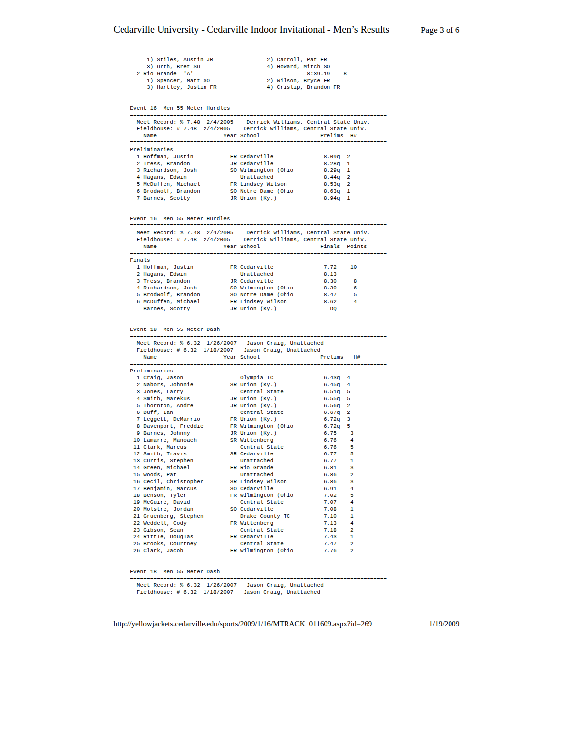Cedarville University - Cedarville Indoor Invitational - Men’s Results
Page 3 of 6
     1) Stiles, Austin JR                2) Carroll, Pat FR
     3) Orth, Bret SO                    4) Howard, Mitch SO
  2 Rio Grande  'A'                                  8:39.19    8
     1) Spencer, Matt SO                 2) Wilson, Bryce FR
     3) Hartley, Justin FR               4) Crislip, Brandon FR


Event 16  Men 55 Meter Hurdles
=============================================================================
  Meet Record: % 7.48  2/4/2005    Derrick Williams, Central State Univ.
  Fieldhouse: # 7.48  2/4/2005    Derrick Williams, Central State Univ.
    Name                    Year School                  Prelims  H#
=============================================================================
Preliminaries
  1 Hoffman, Justin           FR Cedarville               8.09q  2
  2 Tress, Brandon            JR Cedarville               8.28q  1
  3 Richardson, Josh          SO Wilmington (Ohio         8.29q  1
  4 Hagans, Edwin                Unattached               8.44q  2
  5 McDuffen, Michael         FR Lindsey Wilson           8.53q  2
  6 Brodwolf, Brandon         SO Notre Dame (Ohio         8.63q  1
  7 Barnes, Scotty            JR Union (Ky.)              8.94q  1


Event 16  Men 55 Meter Hurdles
=============================================================================
  Meet Record: % 7.48  2/4/2005    Derrick Williams, Central State Univ.
  Fieldhouse: # 7.48  2/4/2005    Derrick Williams, Central State Univ.
    Name                    Year School                  Finals  Points
=============================================================================
Finals
  1 Hoffman, Justin           FR Cedarville               7.72    10
  2 Hagans, Edwin                Unattached               8.13
  3 Tress, Brandon            JR Cedarville               8.30     8
  4 Richardson, Josh          SO Wilmington (Ohio         8.30     6
  5 Brodwolf, Brandon         SO Notre Dame (Ohio         8.47     5
  6 McDuffen, Michael         FR Lindsey Wilson           8.62     4
 -- Barnes, Scotty            JR Union (Ky.)                DQ


Event 18  Men 55 Meter Dash
=============================================================================
  Meet Record: % 6.32  1/26/2007   Jason Craig, Unattached
  Fieldhouse: # 6.32  1/18/2007   Jason Craig, Unattached
    Name                    Year School                  Prelims   H#
=============================================================================
Preliminaries
  1 Craig, Jason                 Olympia TC               6.43q  4
  2 Nabors, Johnnie           SR Union (Ky.)              6.45q  4
  3 Jones, Larry                 Central State            6.51q  5
  4 Smith, Marekus            JR Union (Ky.)              6.55q  5
  5 Thornton, Andre           JR Union (Ky.)              6.56q  2
  6 Duff, Ian                    Central State            6.67q  2
  7 Leggett, DeMarrio         FR Union (Ky.)              6.72q  3
  8 Davenport, Freddie        FR Wilmington (Ohio         6.72q  5
  9 Barnes, Johnny            JR Union (Ky.)              6.75    3
 10 Lamarre, Manoach          SR Wittenberg               6.76    4
 11 Clark, Marcus                Central State            6.76    5
 12 Smith, Travis             SR Cedarville               6.77    5
 13 Curtis, Stephen              Unattached               6.77    1
 14 Green, Michael            FR Rio Grande               6.81    3
 15 Woods, Pat                   Unattached               6.86    2
 16 Cecil, Christopher        SR Lindsey Wilson           6.86    3
 17 Benjamin, Marcus          SO Cedarville               6.91    4
 18 Benson, Tyler             FR Wilmington (Ohio         7.02    5
 19 McGuire, David               Central State            7.07    4
 20 Molstre, Jordan           SO Cedarville               7.08    1
 21 Gruenberg, Stephen           Drake County TC          7.10    1
 22 Weddell, Cody             FR Wittenberg               7.13    4
 23 Gibson, Sean                 Central State            7.18    2
 24 Rittle, Douglas           FR Cedarville               7.43    1
 25 Brooks, Courtney             Central State            7.47    2
 26 Clark, Jacob              FR Wilmington (Ohio         7.76    2


Event 18  Men 55 Meter Dash
=============================================================================
  Meet Record: % 6.32  1/26/2007   Jason Craig, Unattached
  Fieldhouse: # 6.32  1/18/2007   Jason Craig, Unattached
http://yellowjackets.cedarville.edu/sports/2009/1/16/MTRACK_011609.aspx?id=269
1/19/2009